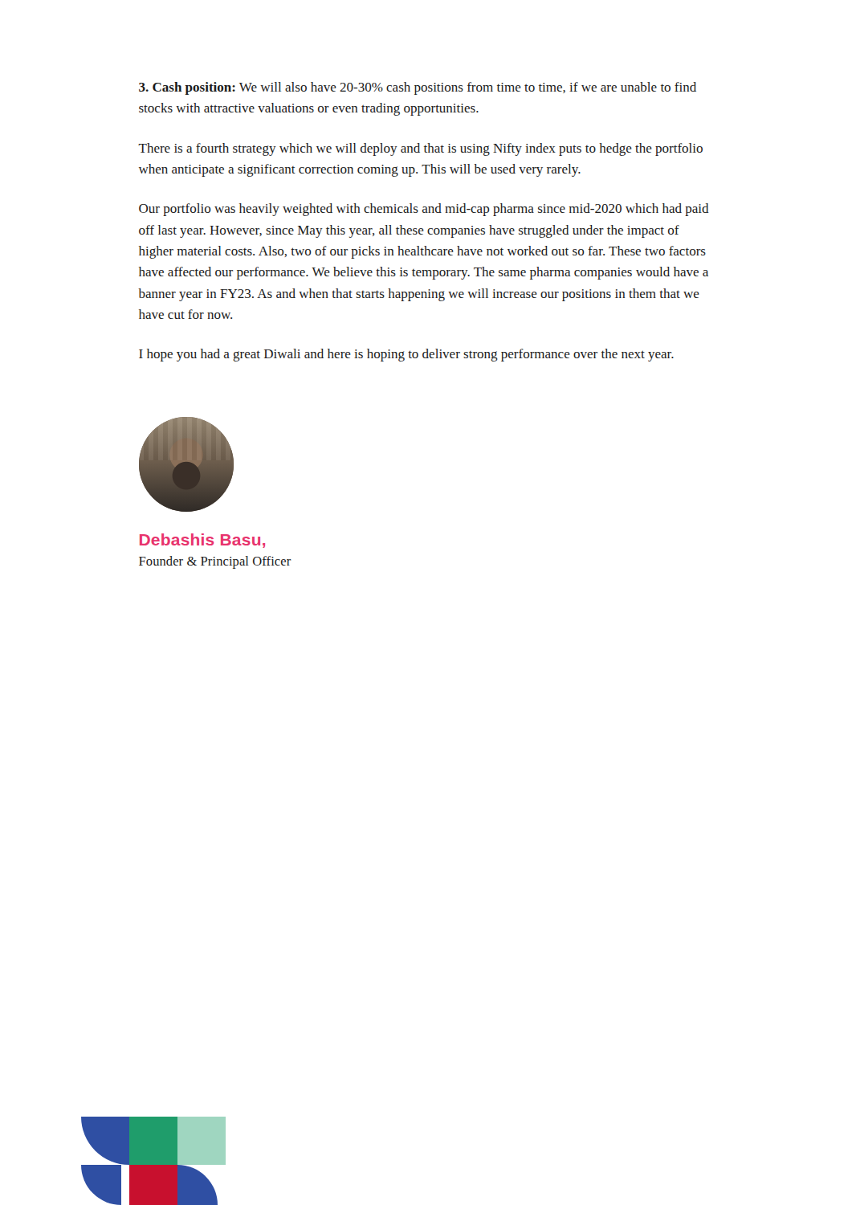3. Cash position: We will also have 20-30% cash positions from time to time, if we are unable to find stocks with attractive valuations or even trading opportunities.
There is a fourth strategy which we will deploy and that is using Nifty index puts to hedge the portfolio when anticipate a significant correction coming up. This will be used very rarely.
Our portfolio was heavily weighted with chemicals and mid-cap pharma since mid-2020 which had paid off last year. However, since May this year, all these companies have struggled under the impact of higher material costs. Also, two of our picks in healthcare have not worked out so far. These two factors have affected our performance. We believe this is temporary. The same pharma companies would have a banner year in FY23. As and when that starts happening we will increase our positions in them that we have cut for now.
I hope you had a great Diwali and here is hoping to deliver strong performance over the next year.
Debashis Basu,
Founder & Principal Officer